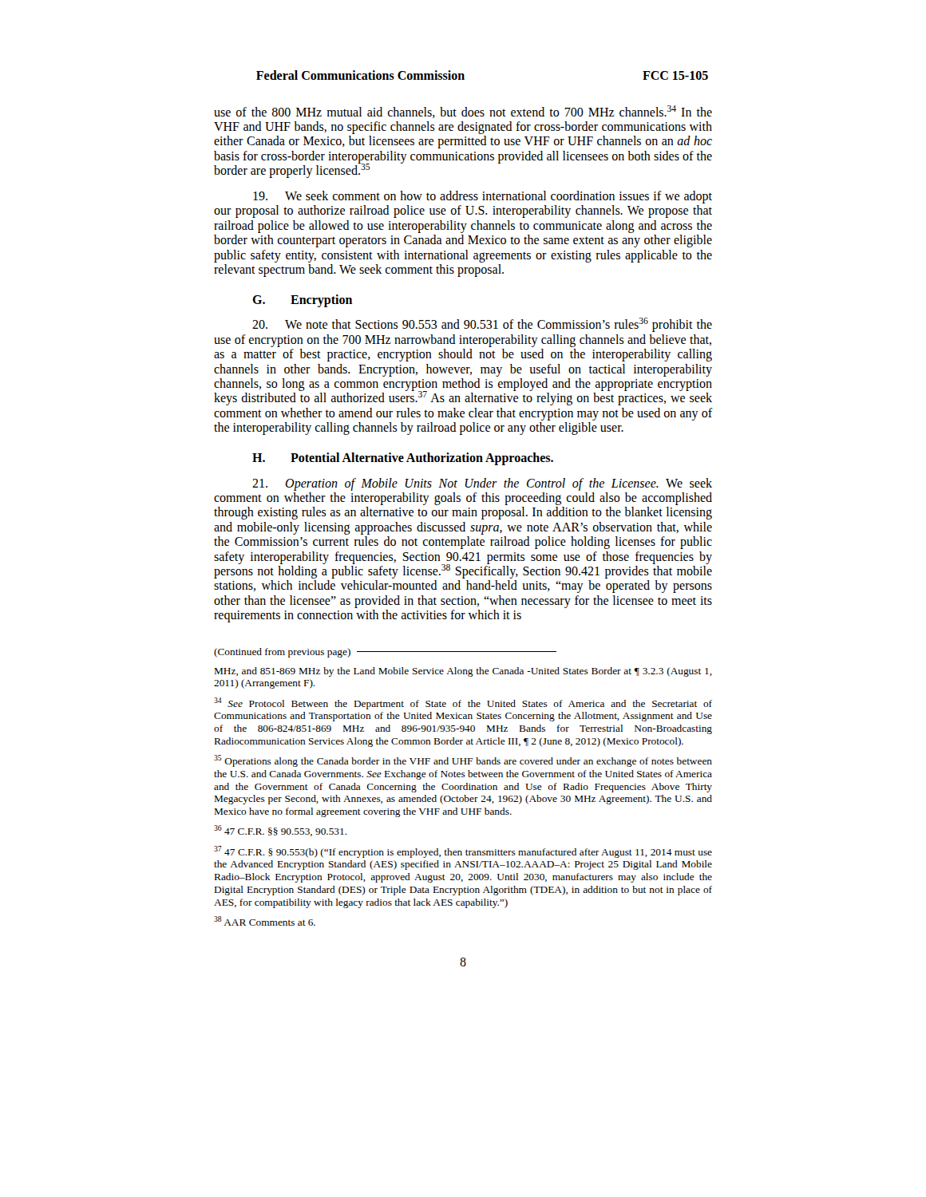Federal Communications Commission FCC 15-105
use of the 800 MHz mutual aid channels, but does not extend to 700 MHz channels.34 In the VHF and UHF bands, no specific channels are designated for cross-border communications with either Canada or Mexico, but licensees are permitted to use VHF or UHF channels on an ad hoc basis for cross-border interoperability communications provided all licensees on both sides of the border are properly licensed.35
19. We seek comment on how to address international coordination issues if we adopt our proposal to authorize railroad police use of U.S. interoperability channels. We propose that railroad police be allowed to use interoperability channels to communicate along and across the border with counterpart operators in Canada and Mexico to the same extent as any other eligible public safety entity, consistent with international agreements or existing rules applicable to the relevant spectrum band. We seek comment this proposal.
G. Encryption
20. We note that Sections 90.553 and 90.531 of the Commission’s rules36 prohibit the use of encryption on the 700 MHz narrowband interoperability calling channels and believe that, as a matter of best practice, encryption should not be used on the interoperability calling channels in other bands. Encryption, however, may be useful on tactical interoperability channels, so long as a common encryption method is employed and the appropriate encryption keys distributed to all authorized users.37 As an alternative to relying on best practices, we seek comment on whether to amend our rules to make clear that encryption may not be used on any of the interoperability calling channels by railroad police or any other eligible user.
H. Potential Alternative Authorization Approaches.
21. Operation of Mobile Units Not Under the Control of the Licensee. We seek comment on whether the interoperability goals of this proceeding could also be accomplished through existing rules as an alternative to our main proposal. In addition to the blanket licensing and mobile-only licensing approaches discussed supra, we note AAR’s observation that, while the Commission’s current rules do not contemplate railroad police holding licenses for public safety interoperability frequencies, Section 90.421 permits some use of those frequencies by persons not holding a public safety license.38 Specifically, Section 90.421 provides that mobile stations, which include vehicular-mounted and hand-held units, “may be operated by persons other than the licensee” as provided in that section, “when necessary for the licensee to meet its requirements in connection with the activities for which it is
(Continued from previous page)
MHz, and 851-869 MHz by the Land Mobile Service Along the Canada -United States Border at ¶ 3.2.3 (August 1, 2011) (Arrangement F).
34 See Protocol Between the Department of State of the United States of America and the Secretariat of Communications and Transportation of the United Mexican States Concerning the Allotment, Assignment and Use of the 806-824/851-869 MHz and 896-901/935-940 MHz Bands for Terrestrial Non-Broadcasting Radiocommunication Services Along the Common Border at Article III, ¶ 2 (June 8, 2012) (Mexico Protocol).
35 Operations along the Canada border in the VHF and UHF bands are covered under an exchange of notes between the U.S. and Canada Governments. See Exchange of Notes between the Government of the United States of America and the Government of Canada Concerning the Coordination and Use of Radio Frequencies Above Thirty Megacycles per Second, with Annexes, as amended (October 24, 1962) (Above 30 MHz Agreement). The U.S. and Mexico have no formal agreement covering the VHF and UHF bands.
36 47 C.F.R. §§ 90.553, 90.531.
37 47 C.F.R. § 90.553(b) (“If encryption is employed, then transmitters manufactured after August 11, 2014 must use the Advanced Encryption Standard (AES) specified in ANSI/TIA–102.AAAD–A: Project 25 Digital Land Mobile Radio–Block Encryption Protocol, approved August 20, 2009. Until 2030, manufacturers may also include the Digital Encryption Standard (DES) or Triple Data Encryption Algorithm (TDEA), in addition to but not in place of AES, for compatibility with legacy radios that lack AES capability.”)
38 AAR Comments at 6.
8